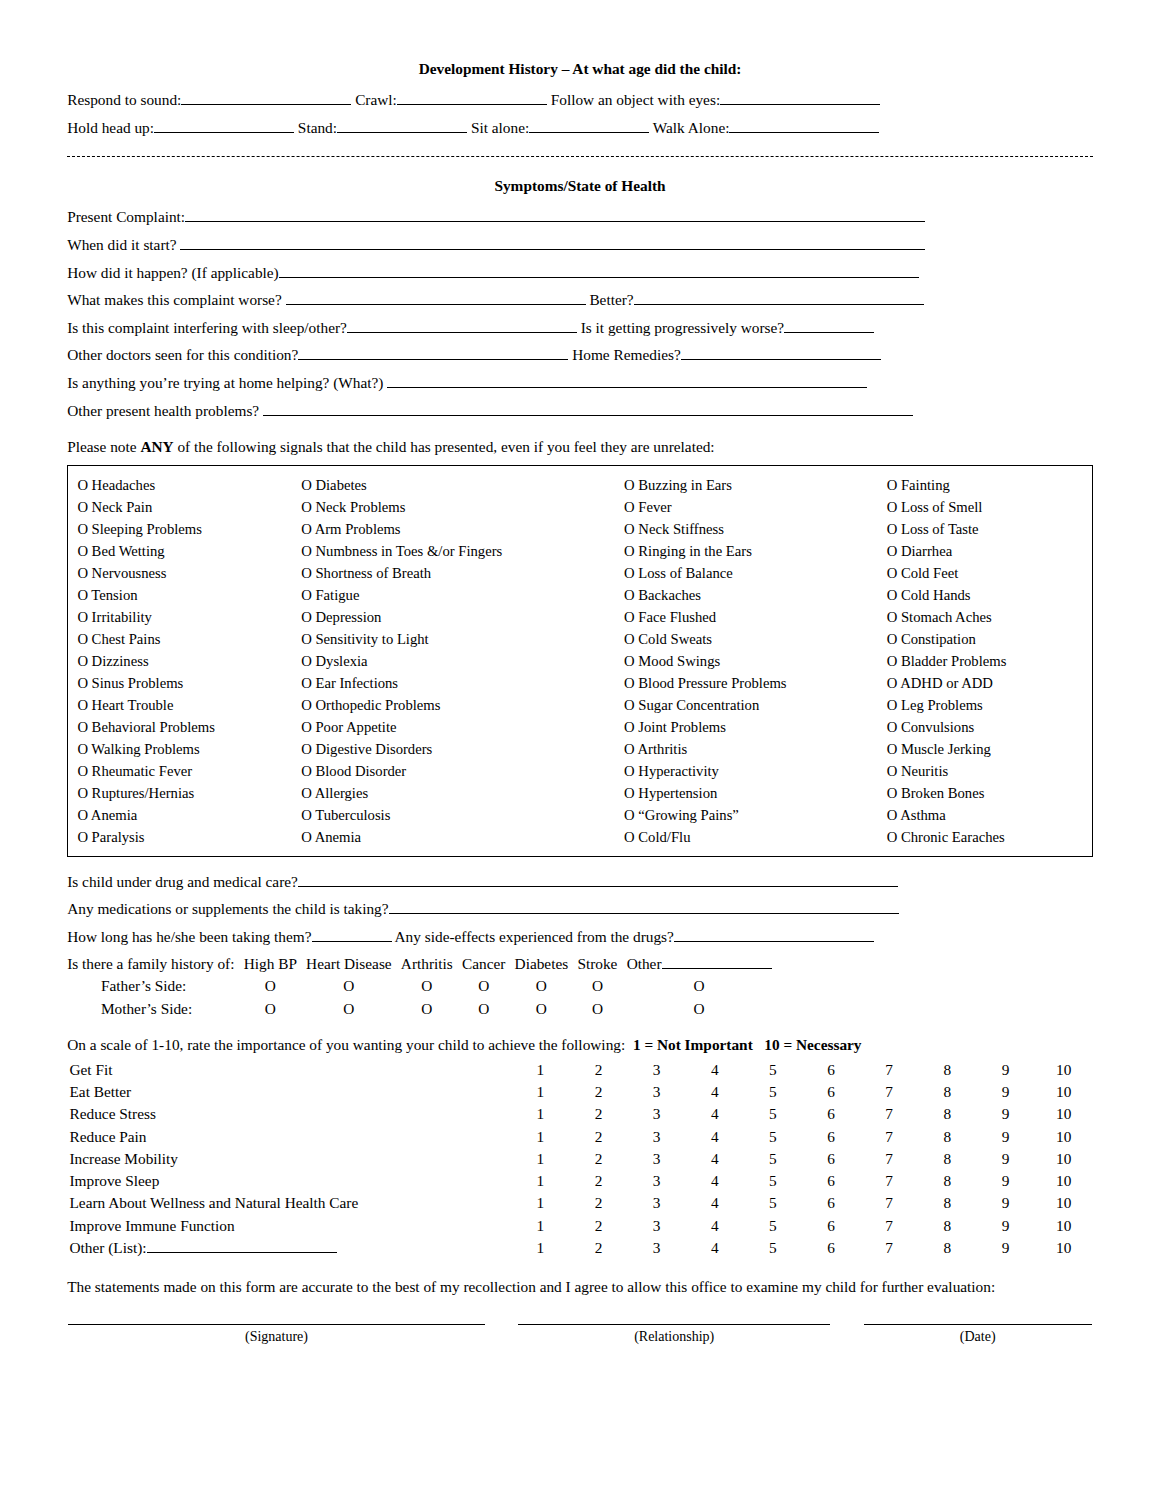Development History – At what age did the child:
Respond to sound: Crawl: Follow an object with eyes:
Hold head up: Stand: Sit alone: Walk Alone:
Symptoms/State of Health
Present Complaint:
When did it start?
How did it happen? (If applicable)
What makes this complaint worse? Better?
Is this complaint interfering with sleep/other? Is it getting progressively worse?
Other doctors seen for this condition? Home Remedies?
Is anything you’re trying at home helping? (What?)
Other present health problems?
Please note ANY of the following signals that the child has presented, even if you feel they are unrelated:
| O Headaches | O Diabetes | O Buzzing in Ears | O Fainting |
| O Neck Pain | O Neck Problems | O Fever | O Loss of Smell |
| O Sleeping Problems | O Arm Problems | O Neck Stiffness | O Loss of Taste |
| O Bed Wetting | O Numbness in Toes &/or Fingers | O Ringing in the Ears | O Diarrhea |
| O Nervousness | O Shortness of Breath | O Loss of Balance | O Cold Feet |
| O Tension | O Fatigue | O Backaches | O Cold Hands |
| O Irritability | O Depression | O Face Flushed | O Stomach Aches |
| O Chest Pains | O Sensitivity to Light | O Cold Sweats | O Constipation |
| O Dizziness | O Dyslexia | O Mood Swings | O Bladder Problems |
| O Sinus Problems | O Ear Infections | O Blood Pressure Problems | O ADHD or ADD |
| O Heart Trouble | O Orthopedic Problems | O Sugar Concentration | O Leg Problems |
| O Behavioral Problems | O Poor Appetite | O Joint Problems | O Convulsions |
| O Walking Problems | O Digestive Disorders | O Arthritis | O Muscle Jerking |
| O Rheumatic Fever | O Blood Disorder | O Hyperactivity | O Neuritis |
| O Ruptures/Hernias | O Allergies | O Hypertension | O Broken Bones |
| O Anemia | O Tuberculosis | O “Growing Pains” | O Asthma |
| O Paralysis | O Anemia | O Cold/Flu | O Chronic Earaches |
Is child under drug and medical care?
Any medications or supplements the child is taking?
How long has he/she been taking them? Any side-effects experienced from the drugs?
| Is there a family history of: | High BP | Heart Disease | Arthritis | Cancer | Diabetes | Stroke | Other |
| Father’s Side: | O | O | O | O | O | O | O |
| Mother’s Side: | O | O | O | O | O | O | O |
On a scale of 1-10, rate the importance of you wanting your child to achieve the following: 1 = Not Important 10 = Necessary
| Get Fit | 1 | 2 | 3 | 4 | 5 | 6 | 7 | 8 | 9 | 10 |
| Eat Better | 1 | 2 | 3 | 4 | 5 | 6 | 7 | 8 | 9 | 10 |
| Reduce Stress | 1 | 2 | 3 | 4 | 5 | 6 | 7 | 8 | 9 | 10 |
| Reduce Pain | 1 | 2 | 3 | 4 | 5 | 6 | 7 | 8 | 9 | 10 |
| Increase Mobility | 1 | 2 | 3 | 4 | 5 | 6 | 7 | 8 | 9 | 10 |
| Improve Sleep | 1 | 2 | 3 | 4 | 5 | 6 | 7 | 8 | 9 | 10 |
| Learn About Wellness and Natural Health Care | 1 | 2 | 3 | 4 | 5 | 6 | 7 | 8 | 9 | 10 |
| Improve Immune Function | 1 | 2 | 3 | 4 | 5 | 6 | 7 | 8 | 9 | 10 |
| Other (List): | 1 | 2 | 3 | 4 | 5 | 6 | 7 | 8 | 9 | 10 |
The statements made on this form are accurate to the best of my recollection and I agree to allow this office to examine my child for further evaluation:
| (Signature) | | (Relationship) | | (Date) |